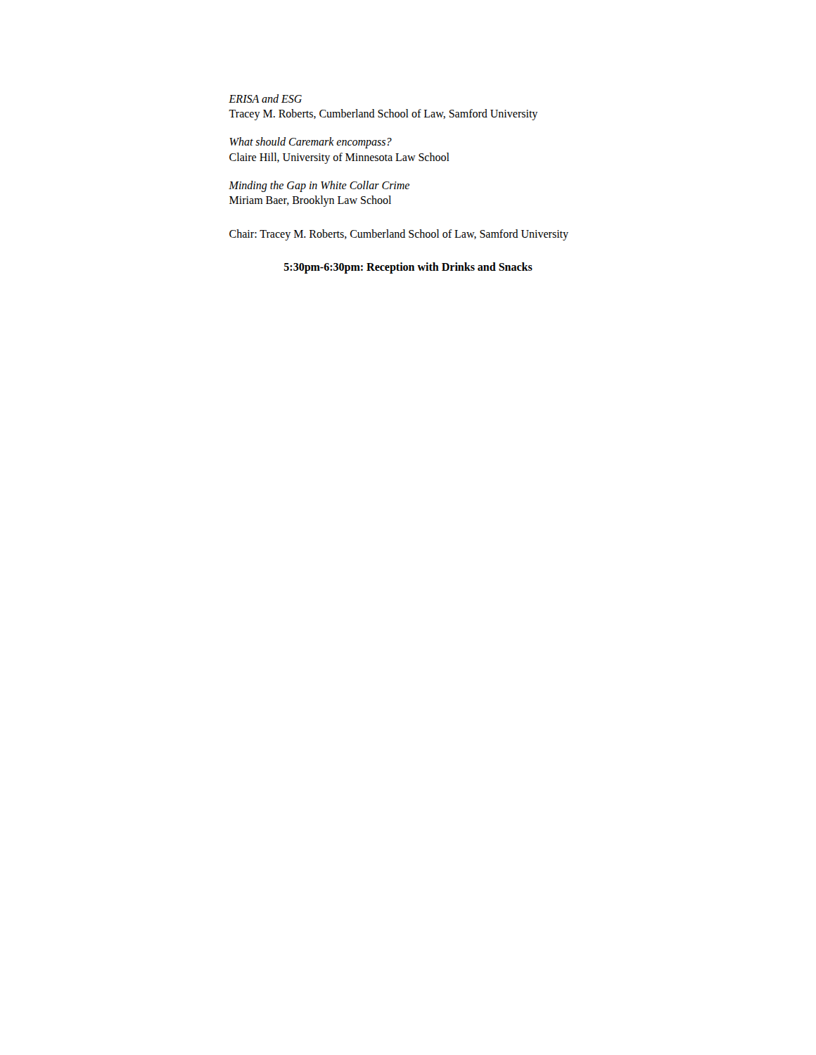ERISA and ESG Tracey M. Roberts, Cumberland School of Law, Samford University
What should Caremark encompass? Claire Hill, University of Minnesota Law School
Minding the Gap in White Collar Crime Miriam Baer, Brooklyn Law School
Chair: Tracey M. Roberts, Cumberland School of Law, Samford University
5:30pm-6:30pm: Reception with Drinks and Snacks